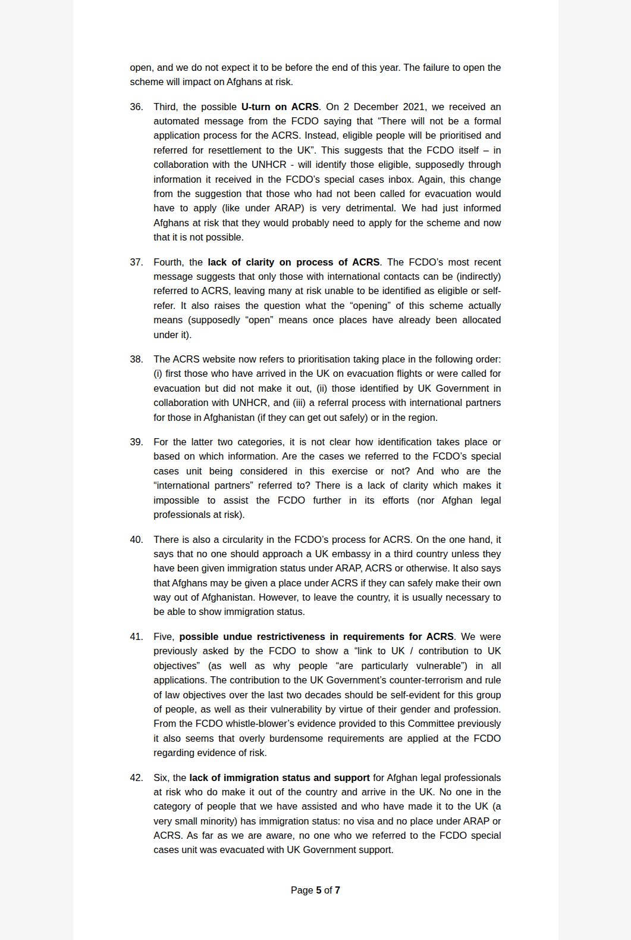open, and we do not expect it to be before the end of this year. The failure to open the scheme will impact on Afghans at risk.
36. Third, the possible U-turn on ACRS. On 2 December 2021, we received an automated message from the FCDO saying that “There will not be a formal application process for the ACRS. Instead, eligible people will be prioritised and referred for resettlement to the UK”. This suggests that the FCDO itself – in collaboration with the UNHCR - will identify those eligible, supposedly through information it received in the FCDO’s special cases inbox. Again, this change from the suggestion that those who had not been called for evacuation would have to apply (like under ARAP) is very detrimental. We had just informed Afghans at risk that they would probably need to apply for the scheme and now that it is not possible.
37. Fourth, the lack of clarity on process of ACRS. The FCDO’s most recent message suggests that only those with international contacts can be (indirectly) referred to ACRS, leaving many at risk unable to be identified as eligible or self-refer. It also raises the question what the “opening” of this scheme actually means (supposedly “open” means once places have already been allocated under it).
38. The ACRS website now refers to prioritisation taking place in the following order: (i) first those who have arrived in the UK on evacuation flights or were called for evacuation but did not make it out, (ii) those identified by UK Government in collaboration with UNHCR, and (iii) a referral process with international partners for those in Afghanistan (if they can get out safely) or in the region.
39. For the latter two categories, it is not clear how identification takes place or based on which information. Are the cases we referred to the FCDO’s special cases unit being considered in this exercise or not? And who are the “international partners” referred to? There is a lack of clarity which makes it impossible to assist the FCDO further in its efforts (nor Afghan legal professionals at risk).
40. There is also a circularity in the FCDO’s process for ACRS. On the one hand, it says that no one should approach a UK embassy in a third country unless they have been given immigration status under ARAP, ACRS or otherwise. It also says that Afghans may be given a place under ACRS if they can safely make their own way out of Afghanistan. However, to leave the country, it is usually necessary to be able to show immigration status.
41. Five, possible undue restrictiveness in requirements for ACRS. We were previously asked by the FCDO to show a “link to UK / contribution to UK objectives” (as well as why people “are particularly vulnerable”) in all applications. The contribution to the UK Government’s counter-terrorism and rule of law objectives over the last two decades should be self-evident for this group of people, as well as their vulnerability by virtue of their gender and profession. From the FCDO whistle-blower’s evidence provided to this Committee previously it also seems that overly burdensome requirements are applied at the FCDO regarding evidence of risk.
42. Six, the lack of immigration status and support for Afghan legal professionals at risk who do make it out of the country and arrive in the UK. No one in the category of people that we have assisted and who have made it to the UK (a very small minority) has immigration status: no visa and no place under ARAP or ACRS. As far as we are aware, no one who we referred to the FCDO special cases unit was evacuated with UK Government support.
Page 5 of 7